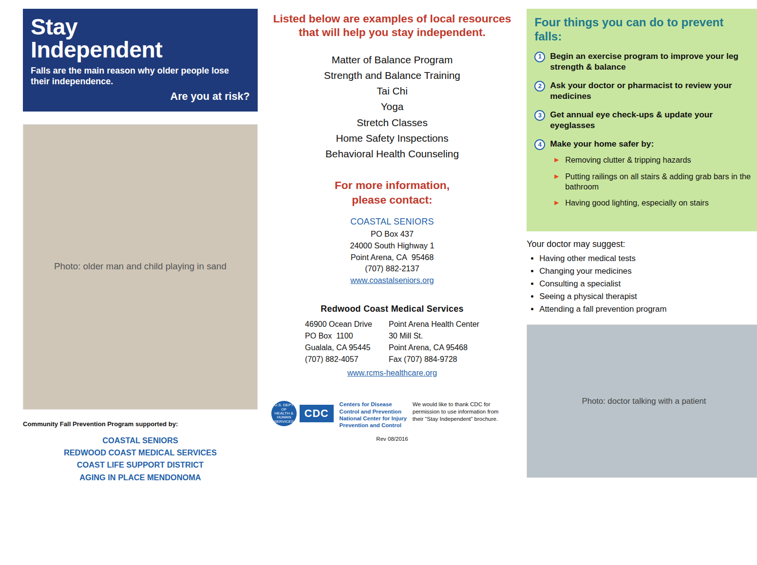Stay
Independent
Falls are the main reason why older people lose their independence.
Are you at risk?
Community Fall Prevention Program supported by:
COASTAL SENIORS
REDWOOD COAST MEDICAL SERVICES
COAST LIFE SUPPORT DISTRICT
AGING IN PLACE MENDONOMA
Listed below are examples of local resources that will help you stay independent.
Matter of Balance Program
Strength and Balance Training
Tai Chi
Yoga
Stretch Classes
Home Safety Inspections
Behavioral Health Counseling
For more information,
please contact:
COASTAL SENIORS
PO Box 437
24000 South Highway 1
Point Arena, CA 95468
(707) 882-2137
www.coastalseniors.org
Redwood Coast Medical Services
46900 Ocean Drive
PO Box 1100
Gualala, CA 95445
(707) 882-4057
Point Arena Health Center
30 Mill St.
Point Arena, CA 95468
Fax (707) 884-9728
www.rcms-healthcare.org
U.S. DEPT OF HEALTH & HUMAN SERVICES
CDC
Centers for Disease
Control and Prevention
National Center for Injury
Prevention and Control
We would like to thank CDC for permission to use information from their “Stay Independent” brochure.
Rev 08/2016
Four things you can do to prevent falls:
1 Begin an exercise program to improve your leg strength & balance
2 Ask your doctor or pharmacist to review your medicines
3 Get annual eye check-ups & update your eyeglasses
4 Make your home safer by:
►Removing clutter & tripping hazards
►Putting railings on all stairs & adding grab bars in the bathroom
►Having good lighting, especially on stairs
Your doctor may suggest:
Having other medical tests
Changing your medicines
Consulting a specialist
Seeing a physical therapist
Attending a fall prevention program